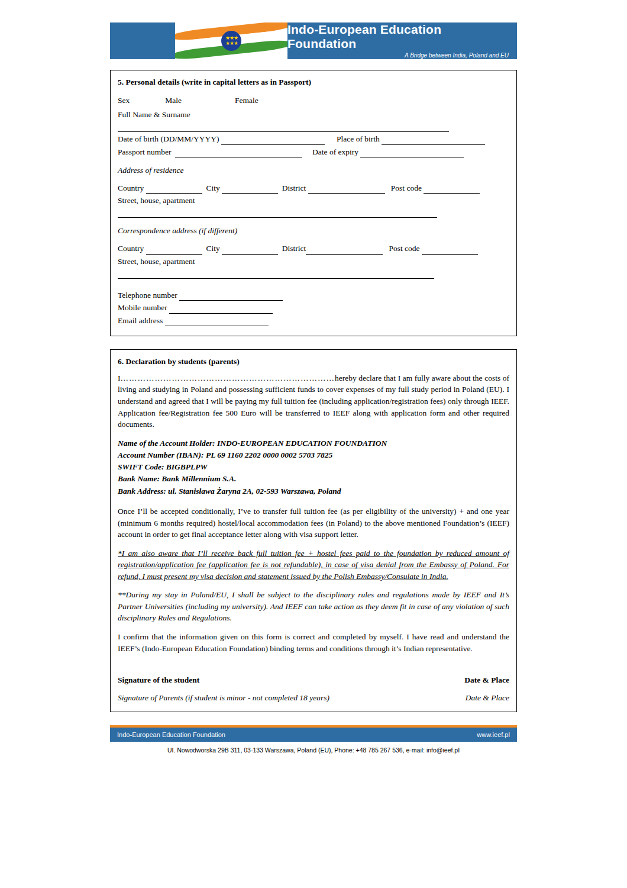★★★
★★★
Indo-European Education Foundation
A Bridge between India, Poland and EU
5. Personal details (write in capital letters as in Passport)
Sex Male Female
Full Name & Surname
Date of birth (DD/MM/YYYY) Place of birth
Passport number Date of expiry
Address of residence
Country City District Post code
Street, house, apartment
Correspondence address (if different)
Country City District Post code
Street, house, apartment
Telephone number
Mobile number
Email address
6. Declaration by students (parents)
I…………………………………………………………………hereby declare that I am fully aware about the costs of living and studying in Poland and possessing sufficient funds to cover expenses of my full study period in Poland (EU). I understand and agreed that I will be paying my full tuition fee (including application/registration fees) only through IEEF. Application fee/Registration fee 500 Euro will be transferred to IEEF along with application form and other required documents.
Name of the Account Holder: INDO-EUROPEAN EDUCATION FOUNDATION
Account Number (IBAN): PL 69 1160 2202 0000 0002 5703 7825
SWIFT Code: BIGBPLPW
Bank Name: Bank Millennium S.A.
Bank Address: ul. Stanisława Żaryna 2A, 02-593 Warszawa, Poland
Once I’ll be accepted conditionally, I’ve to transfer full tuition fee (as per eligibility of the university) + and one year (minimum 6 months required) hostel/local accommodation fees (in Poland) to the above mentioned Foundation’s (IEEF) account in order to get final acceptance letter along with visa support letter.
*I am also aware that I’ll receive back full tuition fee + hostel fees paid to the foundation by reduced amount of registration/application fee (application fee is not refundable), in case of visa denial from the Embassy of Poland. For refund, I must present my visa decision and statement issued by the Polish Embassy/Consulate in India. **During my stay in Poland/EU, I shall be subject to the disciplinary rules and regulations made by IEEF and It’s Partner Universities (including my university). And IEEF can take action as they deem fit in case of any violation of such disciplinary Rules and Regulations.
I confirm that the information given on this form is correct and completed by myself. I have read and understand the IEEF’s (Indo-European Education Foundation) binding terms and conditions through it’s Indian representative.
Signature of the student
Date & Place
Signature of Parents (if student is minor - not completed 18 years)
Date & Place
Indo-European Education Foundation
www.ieef.pl
UI. Nowodworska 29B 311, 03-133 Warszawa, Poland (EU), Phone: +48 785 267 536, e-mail: info@ieef.pI